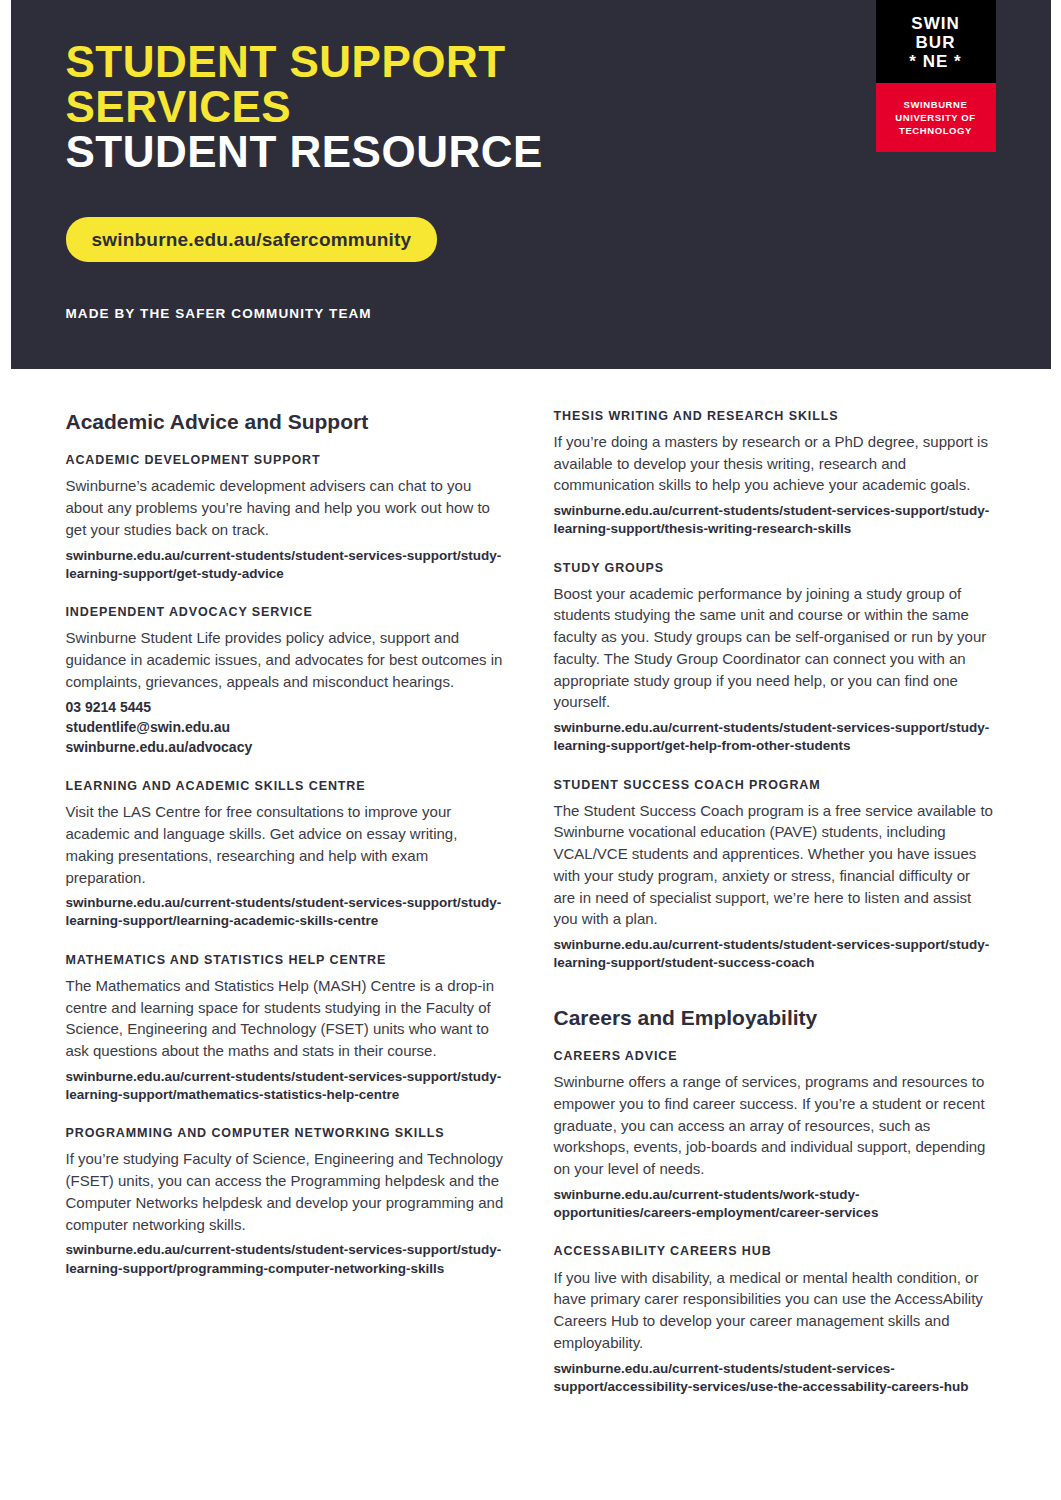SWiN BUR * NE *
Swinburne
University of
Technology
Student Support Services Student Resource
swinburne.edu.au/safercommunity
Made by the Safer Community Team
Academic Advice and Support
Academic Development Support
Swinburne’s academic development advisers can chat to you about any problems you’re having and help you work out how to get your studies back on track.
swinburne.edu.au/current-students/student-services-support/study-learning-support/get-study-advice
Independent Advocacy Service
Swinburne Student Life provides policy advice, support and guidance in academic issues, and advocates for best outcomes in complaints, grievances, appeals and misconduct hearings.
03 9214 5445
studentlife@swin.edu.au
swinburne.edu.au/advocacy
Learning and Academic Skills Centre
Visit the LAS Centre for free consultations to improve your academic and language skills. Get advice on essay writing, making presentations, researching and help with exam preparation.
swinburne.edu.au/current-students/student-services-support/study-learning-support/learning-academic-skills-centre
Mathematics and Statistics Help Centre
The Mathematics and Statistics Help (MASH) Centre is a drop-in centre and learning space for students studying in the Faculty of Science, Engineering and Technology (FSET) units who want to ask questions about the maths and stats in their course.
swinburne.edu.au/current-students/student-services-support/study-learning-support/mathematics-statistics-help-centre
Programming and Computer Networking Skills
If you’re studying Faculty of Science, Engineering and Technology (FSET) units, you can access the Programming helpdesk and the Computer Networks helpdesk and develop your programming and computer networking skills.
swinburne.edu.au/current-students/student-services-support/study-learning-support/programming-computer-networking-skills
Thesis Writing and Research Skills
If you’re doing a masters by research or a PhD degree, support is available to develop your thesis writing, research and communication skills to help you achieve your academic goals.
swinburne.edu.au/current-students/student-services-support/study-learning-support/thesis-writing-research-skills
Study Groups
Boost your academic performance by joining a study group of students studying the same unit and course or within the same faculty as you. Study groups can be self-organised or run by your faculty. The Study Group Coordinator can connect you with an appropriate study group if you need help, or you can find one yourself.
swinburne.edu.au/current-students/student-services-support/study-learning-support/get-help-from-other-students
Student Success Coach Program
The Student Success Coach program is a free service available to Swinburne vocational education (PAVE) students, including VCAL/VCE students and apprentices. Whether you have issues with your study program, anxiety or stress, financial difficulty or are in need of specialist support, we’re here to listen and assist you with a plan.
swinburne.edu.au/current-students/student-services-support/study-learning-support/student-success-coach
Careers and Employability
Careers Advice
Swinburne offers a range of services, programs and resources to empower you to find career success. If you’re a student or recent graduate, you can access an array of resources, such as workshops, events, job-boards and individual support, depending on your level of needs.
swinburne.edu.au/current-students/work-study-opportunities/careers-employment/career-services
AccessAbility Careers Hub
If you live with disability, a medical or mental health condition, or have primary carer responsibilities you can use the AccessAbility Careers Hub to develop your career management skills and employability.
swinburne.edu.au/current-students/student-services-support/accessibility-services/use-the-accessability-careers-hub